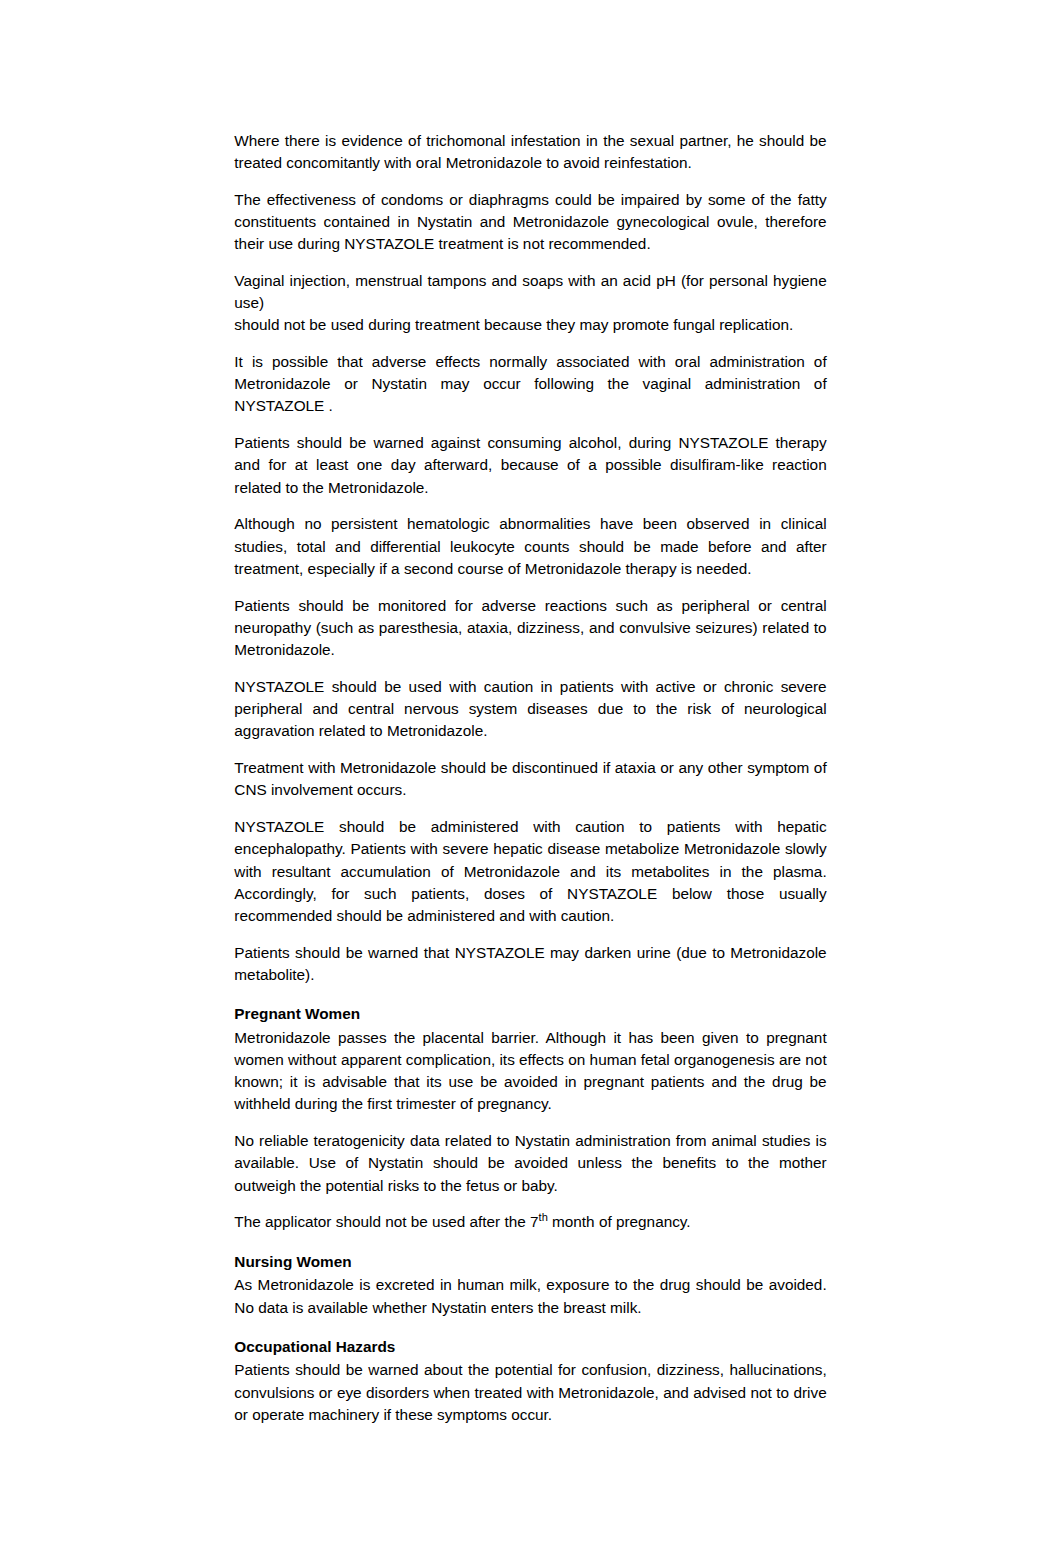Where there is evidence of trichomonal infestation in the sexual partner, he should be treated concomitantly with oral Metronidazole to avoid reinfestation.
The effectiveness of condoms or diaphragms could be impaired by some of the fatty constituents contained in Nystatin and Metronidazole gynecological ovule, therefore their use during NYSTAZOLE treatment is not recommended.
Vaginal injection, menstrual tampons and soaps with an acid pH (for personal hygiene use)
should not be used during treatment because they may promote fungal replication.
It is possible that adverse effects normally associated with oral administration of Metronidazole or Nystatin may occur following the vaginal administration of NYSTAZOLE .
Patients should be warned against consuming alcohol, during NYSTAZOLE therapy and for at least one day afterward, because of a possible disulfiram-like reaction related to the Metronidazole.
Although no persistent hematologic abnormalities have been observed in clinical studies, total and differential leukocyte counts should be made before and after treatment, especially if a second course of Metronidazole therapy is needed.
Patients should be monitored for adverse reactions such as peripheral or central neuropathy (such as paresthesia, ataxia, dizziness, and convulsive seizures) related to Metronidazole.
NYSTAZOLE should be used with caution in patients with active or chronic severe peripheral and central nervous system diseases due to the risk of neurological aggravation related to Metronidazole.
Treatment with Metronidazole should be discontinued if ataxia or any other symptom of CNS involvement occurs.
NYSTAZOLE should be administered with caution to patients with hepatic encephalopathy. Patients with severe hepatic disease metabolize Metronidazole slowly with resultant accumulation of Metronidazole and its metabolites in the plasma. Accordingly, for such patients, doses of NYSTAZOLE below those usually recommended should be administered and with caution.
Patients should be warned that NYSTAZOLE may darken urine (due to Metronidazole metabolite).
Pregnant Women
Metronidazole passes the placental barrier. Although it has been given to pregnant women without apparent complication, its effects on human fetal organogenesis are not known; it is advisable that its use be avoided in pregnant patients and the drug be withheld during the first trimester of pregnancy.
No reliable teratogenicity data related to Nystatin administration from animal studies is available. Use of Nystatin should be avoided unless the benefits to the mother outweigh the potential risks to the fetus or baby.
The applicator should not be used after the 7th month of pregnancy.
Nursing Women
As Metronidazole is excreted in human milk, exposure to the drug should be avoided. No data is available whether Nystatin enters the breast milk.
Occupational Hazards
Patients should be warned about the potential for confusion, dizziness, hallucinations, convulsions or eye disorders when treated with Metronidazole, and advised not to drive or operate machinery if these symptoms occur.